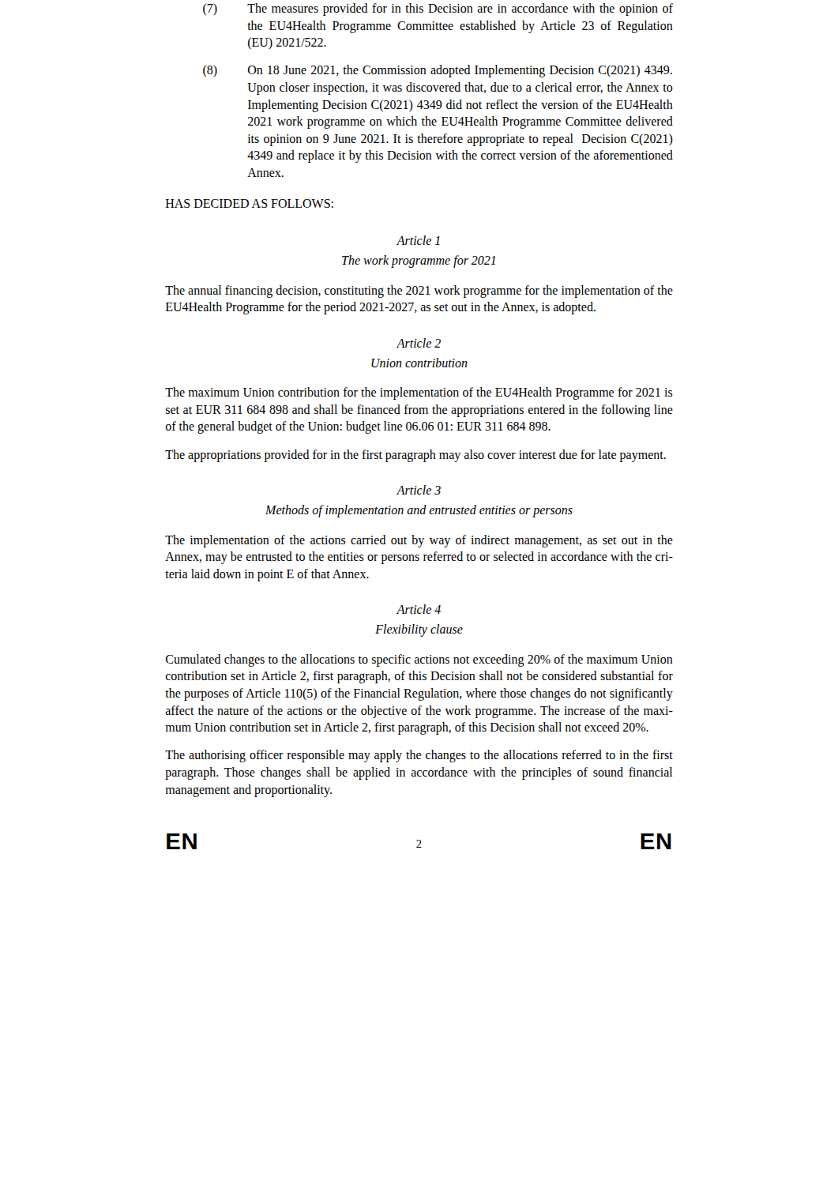(7) The measures provided for in this Decision are in accordance with the opinion of the EU4Health Programme Committee established by Article 23 of Regulation (EU) 2021/522.
(8) On 18 June 2021, the Commission adopted Implementing Decision C(2021) 4349. Upon closer inspection, it was discovered that, due to a clerical error, the Annex to Implementing Decision C(2021) 4349 did not reflect the version of the EU4Health 2021 work programme on which the EU4Health Programme Committee delivered its opinion on 9 June 2021. It is therefore appropriate to repeal Decision C(2021) 4349 and replace it by this Decision with the correct version of the aforementioned Annex.
HAS DECIDED AS FOLLOWS:
Article 1
The work programme for 2021
The annual financing decision, constituting the 2021 work programme for the implementation of the EU4Health Programme for the period 2021-2027, as set out in the Annex, is adopted.
Article 2
Union contribution
The maximum Union contribution for the implementation of the EU4Health Programme for 2021 is set at EUR 311 684 898 and shall be financed from the appropriations entered in the following line of the general budget of the Union: budget line 06.06 01: EUR 311 684 898.
The appropriations provided for in the first paragraph may also cover interest due for late payment.
Article 3
Methods of implementation and entrusted entities or persons
The implementation of the actions carried out by way of indirect management, as set out in the Annex, may be entrusted to the entities or persons referred to or selected in accordance with the criteria laid down in point E of that Annex.
Article 4
Flexibility clause
Cumulated changes to the allocations to specific actions not exceeding 20% of the maximum Union contribution set in Article 2, first paragraph, of this Decision shall not be considered substantial for the purposes of Article 110(5) of the Financial Regulation, where those changes do not significantly affect the nature of the actions or the objective of the work programme. The increase of the maximum Union contribution set in Article 2, first paragraph, of this Decision shall not exceed 20%.
The authorising officer responsible may apply the changes to the allocations referred to in the first paragraph. Those changes shall be applied in accordance with the principles of sound financial management and proportionality.
EN 2 EN